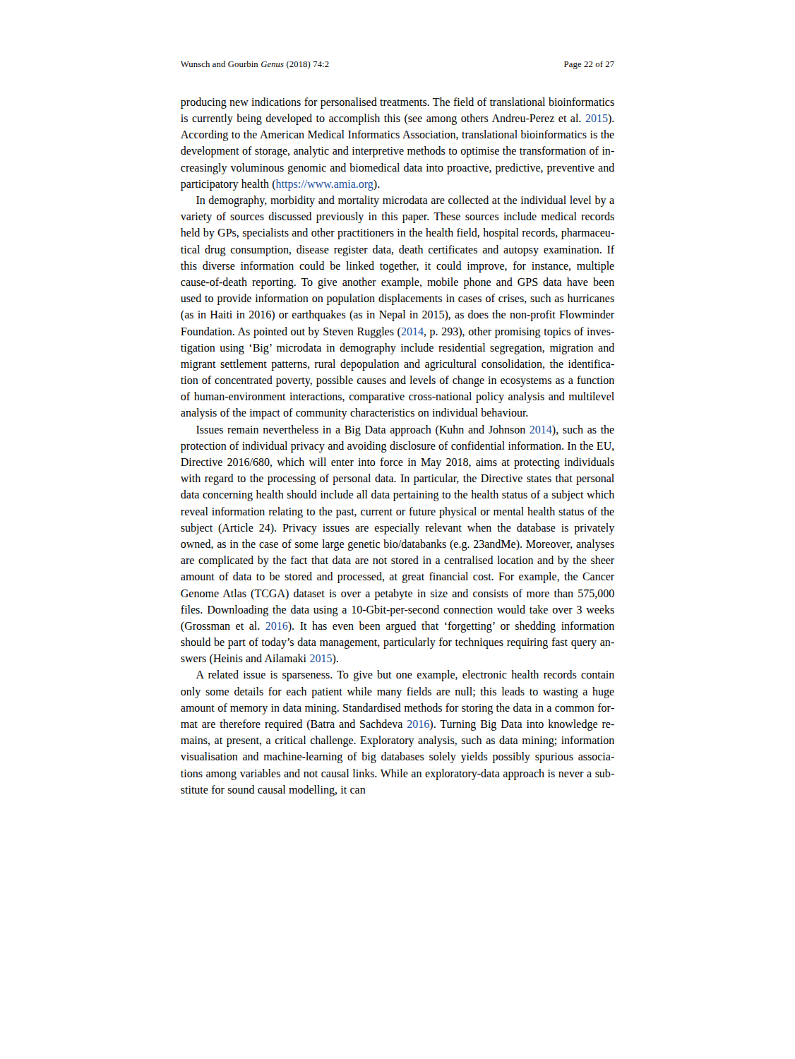Wunsch and Gourbin Genus (2018) 74:2 Page 22 of 27
producing new indications for personalised treatments. The field of translational bioinformatics is currently being developed to accomplish this (see among others Andreu-Perez et al. 2015). According to the American Medical Informatics Association, translational bioinformatics is the development of storage, analytic and interpretive methods to optimise the transformation of increasingly voluminous genomic and biomedical data into proactive, predictive, preventive and participatory health (https://www.amia.org).
In demography, morbidity and mortality microdata are collected at the individual level by a variety of sources discussed previously in this paper. These sources include medical records held by GPs, specialists and other practitioners in the health field, hospital records, pharmaceutical drug consumption, disease register data, death certificates and autopsy examination. If this diverse information could be linked together, it could improve, for instance, multiple cause-of-death reporting. To give another example, mobile phone and GPS data have been used to provide information on population displacements in cases of crises, such as hurricanes (as in Haiti in 2016) or earthquakes (as in Nepal in 2015), as does the non-profit Flowminder Foundation. As pointed out by Steven Ruggles (2014, p. 293), other promising topics of investigation using ‘Big’ microdata in demography include residential segregation, migration and migrant settlement patterns, rural depopulation and agricultural consolidation, the identification of concentrated poverty, possible causes and levels of change in ecosystems as a function of human-environment interactions, comparative cross-national policy analysis and multilevel analysis of the impact of community characteristics on individual behaviour.
Issues remain nevertheless in a Big Data approach (Kuhn and Johnson 2014), such as the protection of individual privacy and avoiding disclosure of confidential information. In the EU, Directive 2016/680, which will enter into force in May 2018, aims at protecting individuals with regard to the processing of personal data. In particular, the Directive states that personal data concerning health should include all data pertaining to the health status of a subject which reveal information relating to the past, current or future physical or mental health status of the subject (Article 24). Privacy issues are especially relevant when the database is privately owned, as in the case of some large genetic bio/databanks (e.g. 23andMe). Moreover, analyses are complicated by the fact that data are not stored in a centralised location and by the sheer amount of data to be stored and processed, at great financial cost. For example, the Cancer Genome Atlas (TCGA) dataset is over a petabyte in size and consists of more than 575,000 files. Downloading the data using a 10-Gbit-per-second connection would take over 3 weeks (Grossman et al. 2016). It has even been argued that ‘forgetting’ or shedding information should be part of today’s data management, particularly for techniques requiring fast query answers (Heinis and Ailamaki 2015).
A related issue is sparseness. To give but one example, electronic health records contain only some details for each patient while many fields are null; this leads to wasting a huge amount of memory in data mining. Standardised methods for storing the data in a common format are therefore required (Batra and Sachdeva 2016). Turning Big Data into knowledge remains, at present, a critical challenge. Exploratory analysis, such as data mining; information visualisation and machine-learning of big databases solely yields possibly spurious associations among variables and not causal links. While an exploratory-data approach is never a substitute for sound causal modelling, it can